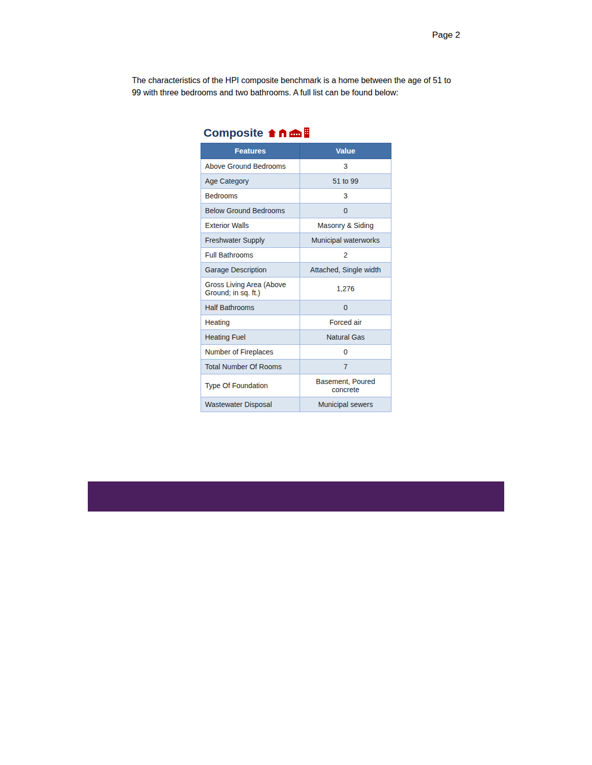Page 2
The characteristics of the HPI composite benchmark is a home between the age of 51 to 99 with three bedrooms and two bathrooms. A full list can be found below:
Composite
| Features | Value |
| --- | --- |
| Above Ground Bedrooms | 3 |
| Age Category | 51 to 99 |
| Bedrooms | 3 |
| Below Ground Bedrooms | 0 |
| Exterior Walls | Masonry & Siding |
| Freshwater Supply | Municipal waterworks |
| Full Bathrooms | 2 |
| Garage Description | Attached, Single width |
| Gross Living Area (Above Ground; in sq. ft.) | 1,276 |
| Half Bathrooms | 0 |
| Heating | Forced air |
| Heating Fuel | Natural Gas |
| Number of Fireplaces | 0 |
| Total Number Of Rooms | 7 |
| Type Of Foundation | Basement, Poured concrete |
| Wastewater Disposal | Municipal sewers |